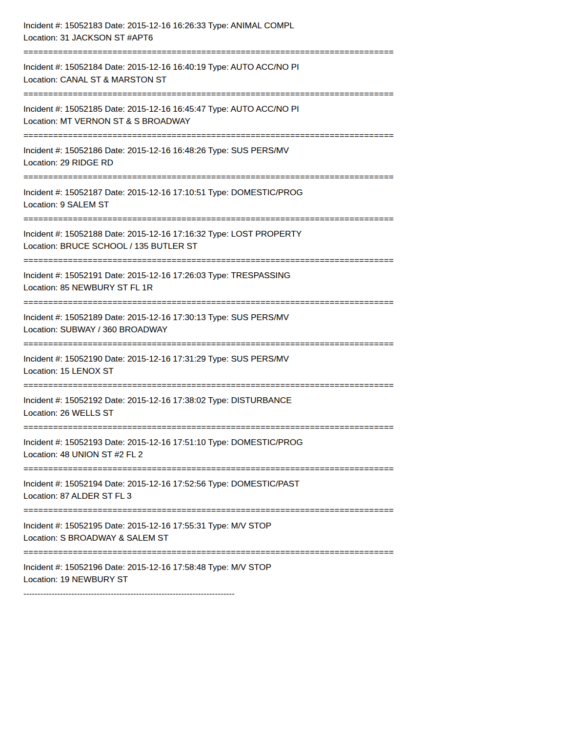Incident #: 15052183 Date: 2015-12-16 16:26:33 Type: ANIMAL COMPL
Location: 31 JACKSON ST #APT6
===========================================================================
Incident #: 15052184 Date: 2015-12-16 16:40:19 Type: AUTO ACC/NO PI
Location: CANAL ST & MARSTON ST
===========================================================================
Incident #: 15052185 Date: 2015-12-16 16:45:47 Type: AUTO ACC/NO PI
Location: MT VERNON ST & S BROADWAY
===========================================================================
Incident #: 15052186 Date: 2015-12-16 16:48:26 Type: SUS PERS/MV
Location: 29 RIDGE RD
===========================================================================
Incident #: 15052187 Date: 2015-12-16 17:10:51 Type: DOMESTIC/PROG
Location: 9 SALEM ST
===========================================================================
Incident #: 15052188 Date: 2015-12-16 17:16:32 Type: LOST PROPERTY
Location: BRUCE SCHOOL / 135 BUTLER ST
===========================================================================
Incident #: 15052191 Date: 2015-12-16 17:26:03 Type: TRESPASSING
Location: 85 NEWBURY ST FL 1R
===========================================================================
Incident #: 15052189 Date: 2015-12-16 17:30:13 Type: SUS PERS/MV
Location: SUBWAY / 360 BROADWAY
===========================================================================
Incident #: 15052190 Date: 2015-12-16 17:31:29 Type: SUS PERS/MV
Location: 15 LENOX ST
===========================================================================
Incident #: 15052192 Date: 2015-12-16 17:38:02 Type: DISTURBANCE
Location: 26 WELLS ST
===========================================================================
Incident #: 15052193 Date: 2015-12-16 17:51:10 Type: DOMESTIC/PROG
Location: 48 UNION ST #2 FL 2
===========================================================================
Incident #: 15052194 Date: 2015-12-16 17:52:56 Type: DOMESTIC/PAST
Location: 87 ALDER ST FL 3
===========================================================================
Incident #: 15052195 Date: 2015-12-16 17:55:31 Type: M/V STOP
Location: S BROADWAY & SALEM ST
===========================================================================
Incident #: 15052196 Date: 2015-12-16 17:58:48 Type: M/V STOP
Location: 19 NEWBURY ST
---------------------------------------------------------------------------